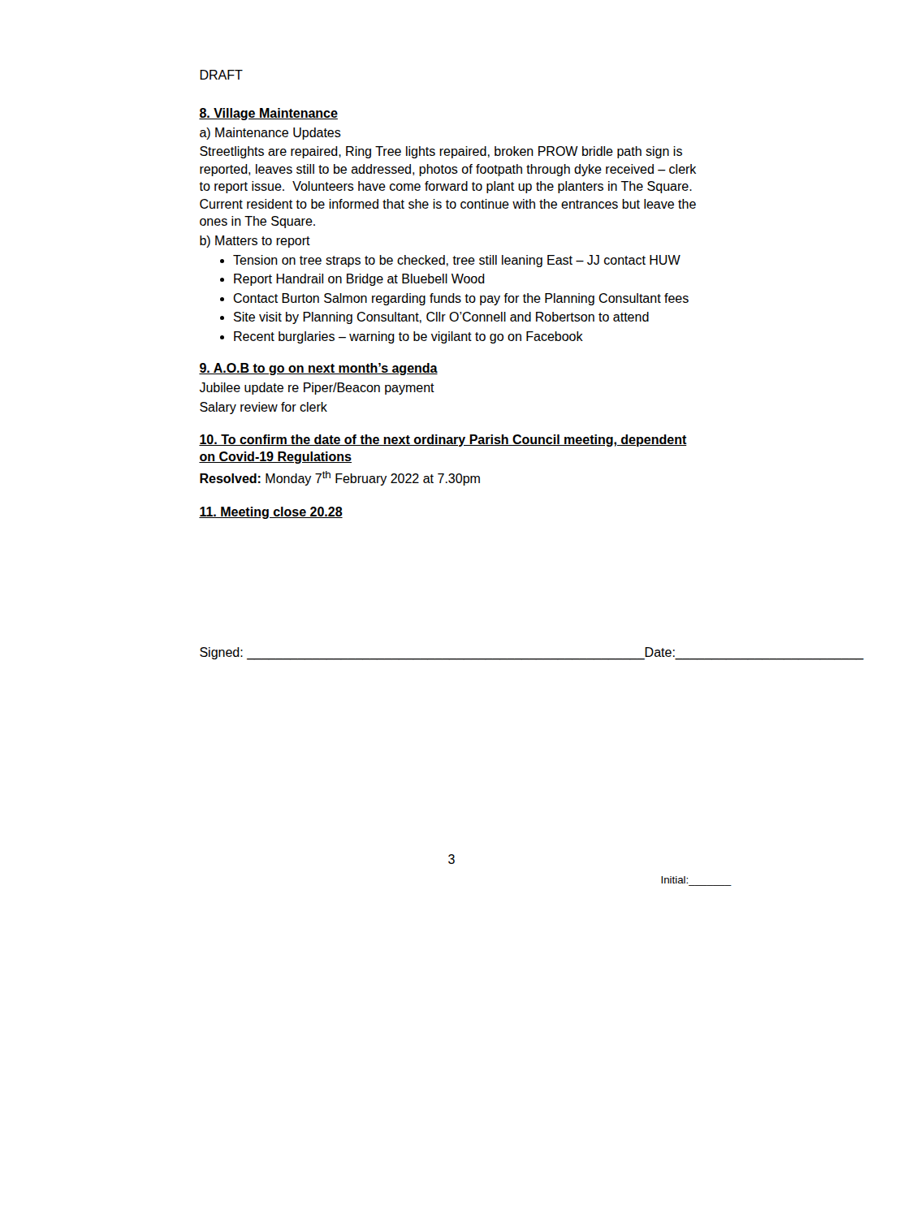DRAFT
8. Village Maintenance
a) Maintenance Updates
Streetlights are repaired, Ring Tree lights repaired, broken PROW bridle path sign is reported, leaves still to be addressed, photos of footpath through dyke received – clerk to report issue. Volunteers have come forward to plant up the planters in The Square. Current resident to be informed that she is to continue with the entrances but leave the ones in The Square.
b) Matters to report
Tension on tree straps to be checked, tree still leaning East – JJ contact HUW
Report Handrail on Bridge at Bluebell Wood
Contact Burton Salmon regarding funds to pay for the Planning Consultant fees
Site visit by Planning Consultant, Cllr O’Connell and Robertson to attend
Recent burglaries – warning to be vigilant to go on Facebook
9. A.O.B to go on next month’s agenda
Jubilee update re Piper/Beacon payment
Salary review for clerk
10. To confirm the date of the next ordinary Parish Council meeting, dependent on Covid-19 Regulations
Resolved: Monday 7th February 2022 at 7.30pm
11. Meeting close 20.28
Signed: _______________________________________________________
Date:__________________________
3
Initial:_______